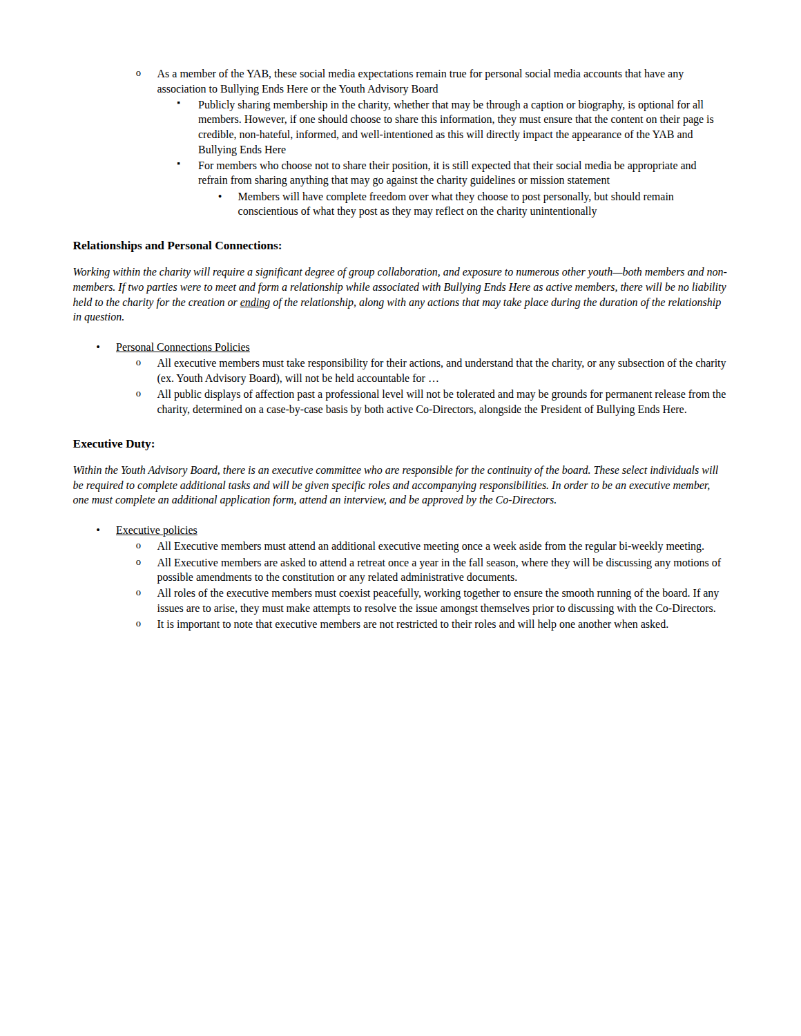As a member of the YAB, these social media expectations remain true for personal social media accounts that have any association to Bullying Ends Here or the Youth Advisory Board
Publicly sharing membership in the charity, whether that may be through a caption or biography, is optional for all members. However, if one should choose to share this information, they must ensure that the content on their page is credible, non-hateful, informed, and well-intentioned as this will directly impact the appearance of the YAB and Bullying Ends Here
For members who choose not to share their position, it is still expected that their social media be appropriate and refrain from sharing anything that may go against the charity guidelines or mission statement
Members will have complete freedom over what they choose to post personally, but should remain conscientious of what they post as they may reflect on the charity unintentionally
Relationships and Personal Connections:
Working within the charity will require a significant degree of group collaboration, and exposure to numerous other youth—both members and non-members. If two parties were to meet and form a relationship while associated with Bullying Ends Here as active members, there will be no liability held to the charity for the creation or ending of the relationship, along with any actions that may take place during the duration of the relationship in question.
Personal Connections Policies
All executive members must take responsibility for their actions, and understand that the charity, or any subsection of the charity (ex. Youth Advisory Board), will not be held accountable for …
All public displays of affection past a professional level will not be tolerated and may be grounds for permanent release from the charity, determined on a case-by-case basis by both active Co-Directors, alongside the President of Bullying Ends Here.
Executive Duty:
Within the Youth Advisory Board, there is an executive committee who are responsible for the continuity of the board. These select individuals will be required to complete additional tasks and will be given specific roles and accompanying responsibilities. In order to be an executive member, one must complete an additional application form, attend an interview, and be approved by the Co-Directors.
Executive policies
All Executive members must attend an additional executive meeting once a week aside from the regular bi-weekly meeting.
All Executive members are asked to attend a retreat once a year in the fall season, where they will be discussing any motions of possible amendments to the constitution or any related administrative documents.
All roles of the executive members must coexist peacefully, working together to ensure the smooth running of the board. If any issues are to arise, they must make attempts to resolve the issue amongst themselves prior to discussing with the Co-Directors.
It is important to note that executive members are not restricted to their roles and will help one another when asked.